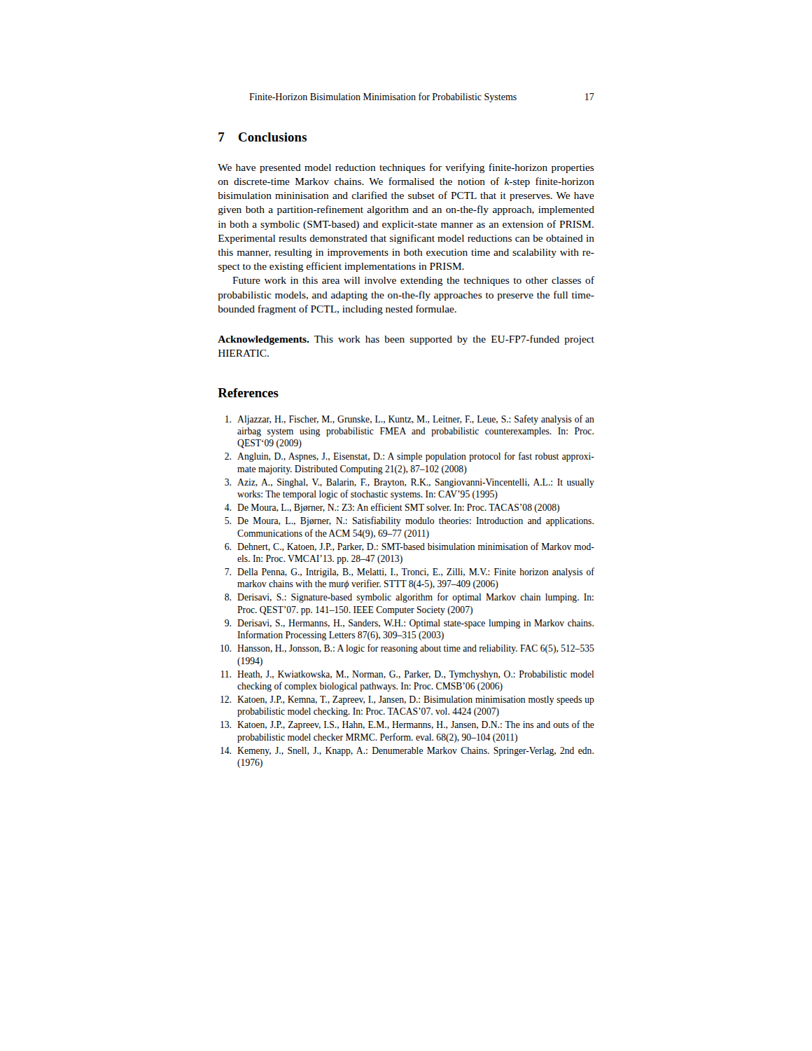Finite-Horizon Bisimulation Minimisation for Probabilistic Systems 17
7 Conclusions
We have presented model reduction techniques for verifying finite-horizon properties on discrete-time Markov chains. We formalised the notion of k-step finite-horizon bisimulation mininisation and clarified the subset of PCTL that it preserves. We have given both a partition-refinement algorithm and an on-the-fly approach, implemented in both a symbolic (SMT-based) and explicit-state manner as an extension of PRISM. Experimental results demonstrated that significant model reductions can be obtained in this manner, resulting in improvements in both execution time and scalability with respect to the existing efficient implementations in PRISM.
Future work in this area will involve extending the techniques to other classes of probabilistic models, and adapting the on-the-fly approaches to preserve the full time-bounded fragment of PCTL, including nested formulae.
Acknowledgements. This work has been supported by the EU-FP7-funded project HIERATIC.
References
1. Aljazzar, H., Fischer, M., Grunske, L., Kuntz, M., Leitner, F., Leue, S.: Safety analysis of an airbag system using probabilistic FMEA and probabilistic counterexamples. In: Proc. QEST‘09 (2009)
2. Angluin, D., Aspnes, J., Eisenstat, D.: A simple population protocol for fast robust approximate majority. Distributed Computing 21(2), 87–102 (2008)
3. Aziz, A., Singhal, V., Balarin, F., Brayton, R.K., Sangiovanni-Vincentelli, A.L.: It usually works: The temporal logic of stochastic systems. In: CAV’95 (1995)
4. De Moura, L., Bjørner, N.: Z3: An efficient SMT solver. In: Proc. TACAS’08 (2008)
5. De Moura, L., Bjørner, N.: Satisfiability modulo theories: Introduction and applications. Communications of the ACM 54(9), 69–77 (2011)
6. Dehnert, C., Katoen, J.P., Parker, D.: SMT-based bisimulation minimisation of Markov models. In: Proc. VMCAI’13. pp. 28–47 (2013)
7. Della Penna, G., Intrigila, B., Melatti, I., Tronci, E., Zilli, M.V.: Finite horizon analysis of markov chains with the murϕ verifier. STTT 8(4-5), 397–409 (2006)
8. Derisavi, S.: Signature-based symbolic algorithm for optimal Markov chain lumping. In: Proc. QEST’07. pp. 141–150. IEEE Computer Society (2007)
9. Derisavi, S., Hermanns, H., Sanders, W.H.: Optimal state-space lumping in Markov chains. Information Processing Letters 87(6), 309–315 (2003)
10. Hansson, H., Jonsson, B.: A logic for reasoning about time and reliability. FAC 6(5), 512–535 (1994)
11. Heath, J., Kwiatkowska, M., Norman, G., Parker, D., Tymchyshyn, O.: Probabilistic model checking of complex biological pathways. In: Proc. CMSB’06 (2006)
12. Katoen, J.P., Kemna, T., Zapreev, I., Jansen, D.: Bisimulation minimisation mostly speeds up probabilistic model checking. In: Proc. TACAS’07. vol. 4424 (2007)
13. Katoen, J.P., Zapreev, I.S., Hahn, E.M., Hermanns, H., Jansen, D.N.: The ins and outs of the probabilistic model checker MRMC. Perform. eval. 68(2), 90–104 (2011)
14. Kemeny, J., Snell, J., Knapp, A.: Denumerable Markov Chains. Springer-Verlag, 2nd edn. (1976)